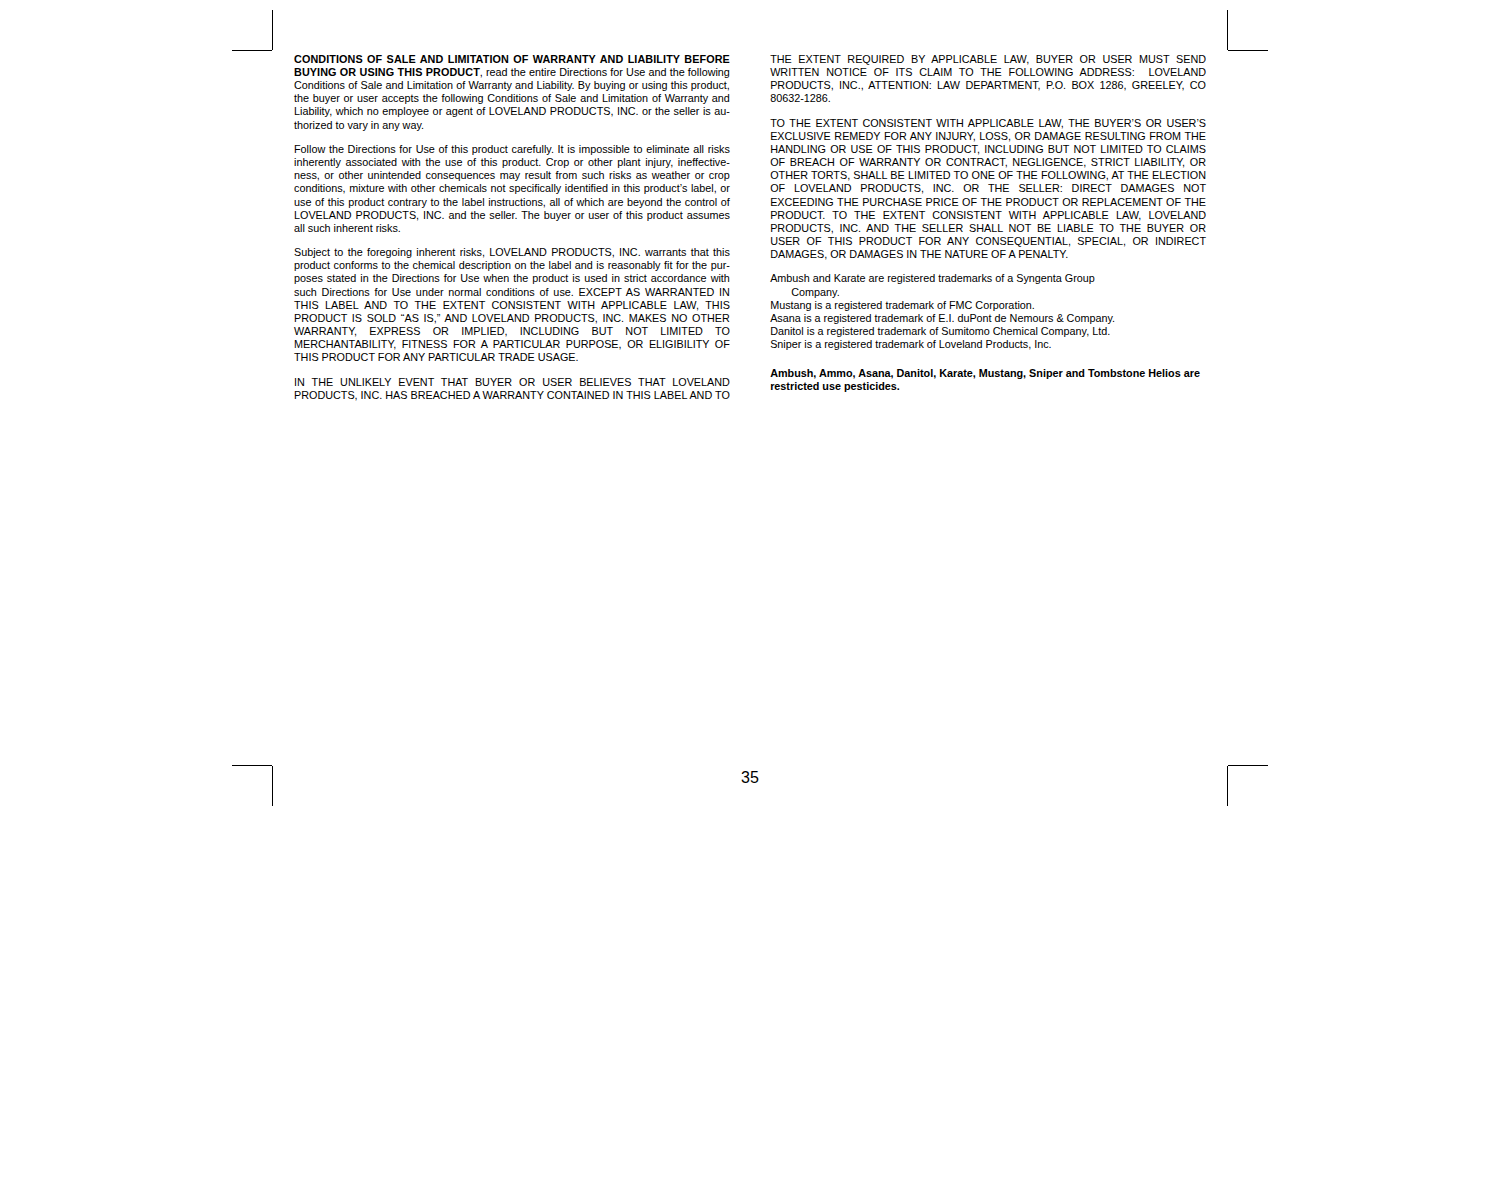CONDITIONS OF SALE AND LIMITATION OF WARRANTY AND LIABILITY BEFORE BUYING OR USING THIS PRODUCT, read the entire Directions for Use and the following Conditions of Sale and Limitation of Warranty and Liability. By buying or using this product, the buyer or user accepts the following Conditions of Sale and Limitation of Warranty and Liability, which no employee or agent of LOVELAND PRODUCTS, INC. or the seller is authorized to vary in any way.
Follow the Directions for Use of this product carefully. It is impossible to eliminate all risks inherently associated with the use of this product. Crop or other plant injury, ineffectiveness, or other unintended consequences may result from such risks as weather or crop conditions, mixture with other chemicals not specifically identified in this product’s label, or use of this product contrary to the label instructions, all of which are beyond the control of LOVELAND PRODUCTS, INC. and the seller. The buyer or user of this product assumes all such inherent risks.
Subject to the foregoing inherent risks, LOVELAND PRODUCTS, INC. warrants that this product conforms to the chemical description on the label and is reasonably fit for the purposes stated in the Directions for Use when the product is used in strict accordance with such Directions for Use under normal conditions of use. EXCEPT AS WARRANTED IN THIS LABEL AND TO THE EXTENT CONSISTENT WITH APPLICABLE LAW, THIS PRODUCT IS SOLD “AS IS,” AND LOVELAND PRODUCTS, INC. MAKES NO OTHER WARRANTY, EXPRESS OR IMPLIED, INCLUDING BUT NOT LIMITED TO MERCHANTABILITY, FITNESS FOR A PARTICULAR PURPOSE, OR ELIGIBILITY OF THIS PRODUCT FOR ANY PARTICULAR TRADE USAGE.
IN THE UNLIKELY EVENT THAT BUYER OR USER BELIEVES THAT LOVELAND PRODUCTS, INC. HAS BREACHED A WARRANTY CONTAINED IN THIS LABEL AND TO THE EXTENT REQUIRED BY APPLICABLE LAW, BUYER OR USER MUST SEND WRITTEN NOTICE OF ITS CLAIM TO THE FOLLOWING ADDRESS: LOVELAND PRODUCTS, INC., ATTENTION: LAW DEPARTMENT, P.O. BOX 1286, GREELEY, CO 80632-1286.
TO THE EXTENT CONSISTENT WITH APPLICABLE LAW, THE BUYER’S OR USER’S EXCLUSIVE REMEDY FOR ANY INJURY, LOSS, OR DAMAGE RESULTING FROM THE HANDLING OR USE OF THIS PRODUCT, INCLUDING BUT NOT LIMITED TO CLAIMS OF BREACH OF WARRANTY OR CONTRACT, NEGLIGENCE, STRICT LIABILITY, OR OTHER TORTS, SHALL BE LIMITED TO ONE OF THE FOLLOWING, AT THE ELECTION OF LOVELAND PRODUCTS, INC. OR THE SELLER: DIRECT DAMAGES NOT EXCEEDING THE PURCHASE PRICE OF THE PRODUCT OR REPLACEMENT OF THE PRODUCT. TO THE EXTENT CONSISTENT WITH APPLICABLE LAW, LOVELAND PRODUCTS, INC. AND THE SELLER SHALL NOT BE LIABLE TO THE BUYER OR USER OF THIS PRODUCT FOR ANY CONSEQUENTIAL, SPECIAL, OR INDIRECT DAMAGES, OR DAMAGES IN THE NATURE OF A PENALTY.
Ambush and Karate are registered trademarks of a Syngenta Group
Company.
Mustang is a registered trademark of FMC Corporation.
Asana is a registered trademark of E.I. duPont de Nemours & Company.
Danitol is a registered trademark of Sumitomo Chemical Company, Ltd.
Sniper is a registered trademark of Loveland Products, Inc.
Ambush, Ammo, Asana, Danitol, Karate, Mustang, Sniper and Tombstone Helios are restricted use pesticides.
35